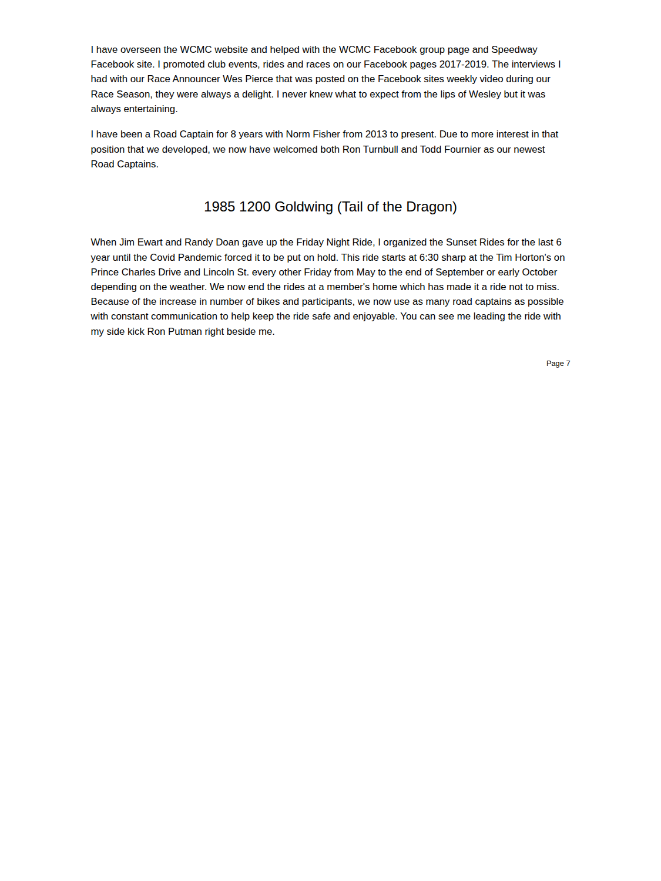I have overseen the WCMC website and helped with the WCMC Facebook group page and Speedway Facebook site. I promoted club events, rides and races on our Facebook pages 2017-2019. The interviews I had with our Race Announcer Wes Pierce that was posted on the Facebook sites weekly video during our Race Season, they were always a delight. I never knew what to expect from the lips of Wesley but it was always entertaining.
I have been a Road Captain for 8 years with Norm Fisher from 2013 to present. Due to more interest in that position that we developed, we now have welcomed both Ron Turnbull and Todd Fournier as our newest Road Captains.
1985 1200 Goldwing (Tail of the Dragon)
When Jim Ewart and Randy Doan gave up the Friday Night Ride, I organized the Sunset Rides for the last 6 year until the Covid Pandemic forced it to be put on hold. This ride starts at 6:30 sharp at the Tim Horton's on Prince Charles Drive and Lincoln St. every other Friday from May to the end of September or early October depending on the weather. We now end the rides at a member's home which has made it a ride not to miss. Because of the increase in number of bikes and participants, we now use as many road captains as possible with constant communication to help keep the ride safe and enjoyable. You can see me leading the ride with my side kick Ron Putman right beside me.
Page 7